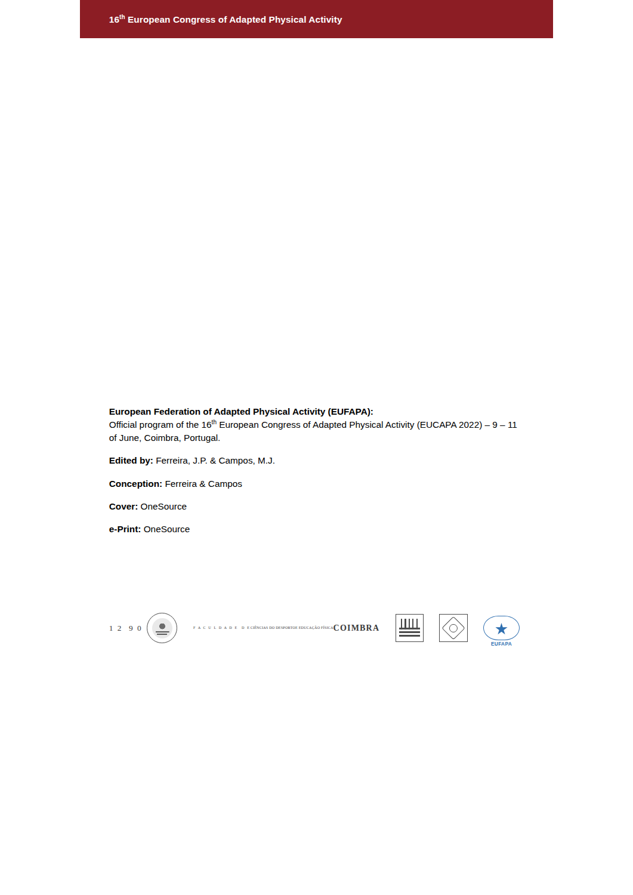16th European Congress of Adapted Physical Activity
European Federation of Adapted Physical Activity (EUFAPA):
Official program of the 16th European Congress of Adapted Physical Activity (EUCAPA 2022) – 9 – 11 of June, Coimbra, Portugal.
Edited by: Ferreira, J.P. & Campos, M.J.
Conception: Ferreira & Campos
Cover: OneSource
e-Print: OneSource
1 2 9 0
F A C U L D A D E D E
Ciências do Desporto
e Educação Física
COIMBRA
EUFAPA